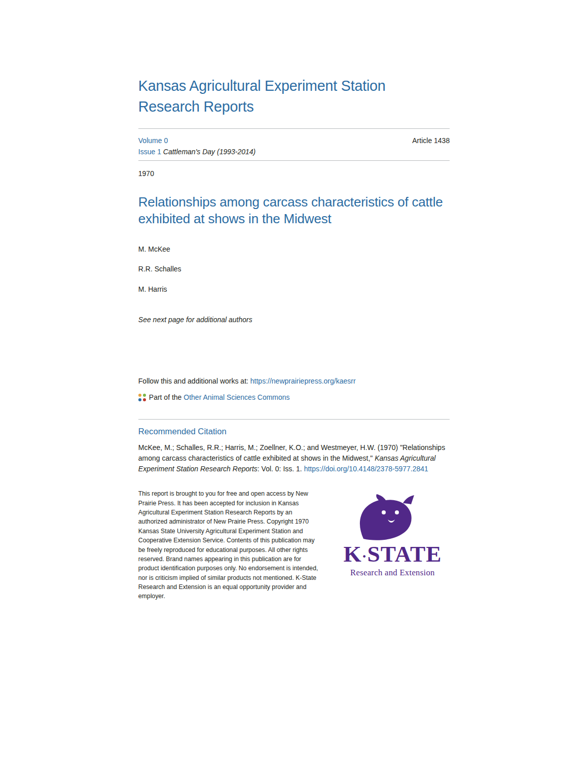Kansas Agricultural Experiment Station Research Reports
Volume 0
Issue 1 Cattleman's Day (1993-2014)
Article 1438
1970
Relationships among carcass characteristics of cattle exhibited at shows in the Midwest
M. McKee
R.R. Schalles
M. Harris
See next page for additional authors
Follow this and additional works at: https://newprairiepress.org/kaesrr
Part of the Other Animal Sciences Commons
Recommended Citation
McKee, M.; Schalles, R.R.; Harris, M.; Zoellner, K.O.; and Westmeyer, H.W. (1970) "Relationships among carcass characteristics of cattle exhibited at shows in the Midwest," Kansas Agricultural Experiment Station Research Reports: Vol. 0: Iss. 1. https://doi.org/10.4148/2378-5977.2841
This report is brought to you for free and open access by New Prairie Press. It has been accepted for inclusion in Kansas Agricultural Experiment Station Research Reports by an authorized administrator of New Prairie Press. Copyright 1970 Kansas State University Agricultural Experiment Station and Cooperative Extension Service. Contents of this publication may be freely reproduced for educational purposes. All other rights reserved. Brand names appearing in this publication are for product identification purposes only. No endorsement is intended, nor is criticism implied of similar products not mentioned. K-State Research and Extension is an equal opportunity provider and employer.
K·STATE
Research and Extension